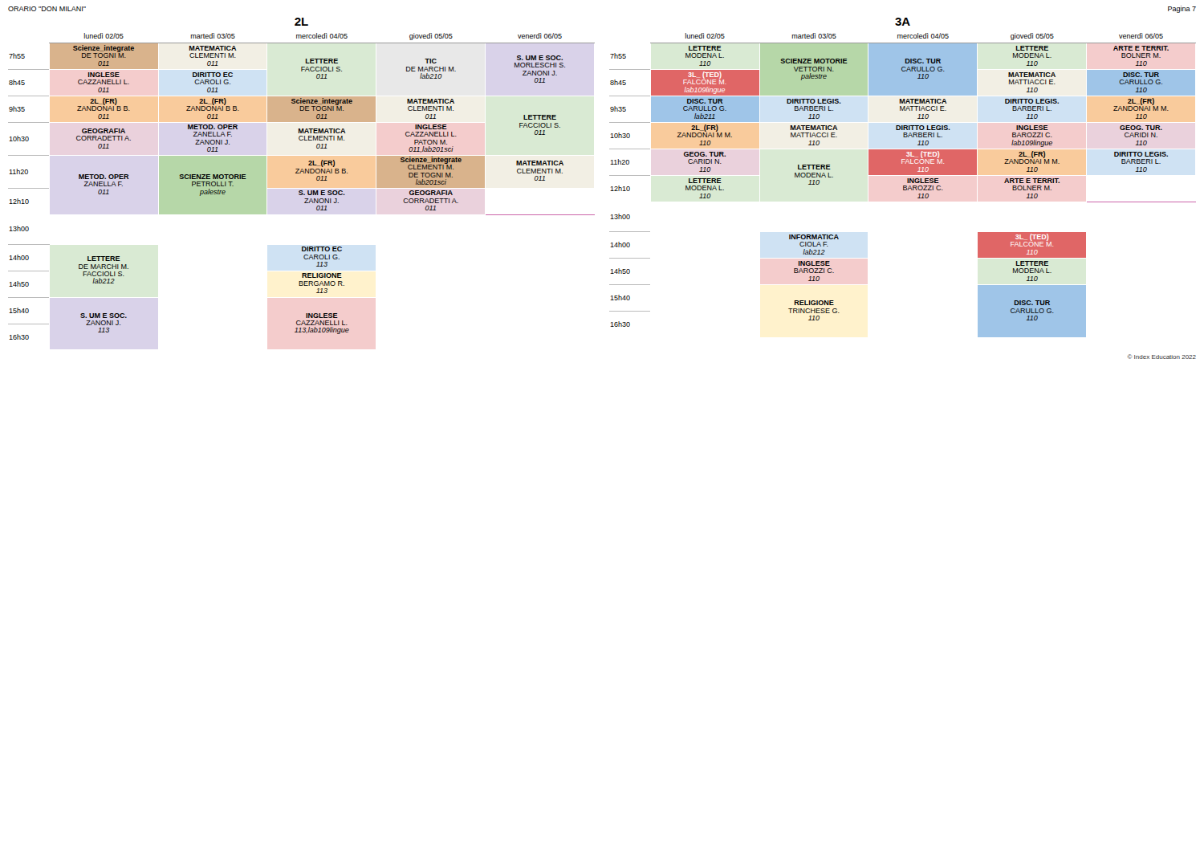ORARIO "DON MILANI"
Pagina 7
2L
| | lunedì 02/05 | martedì 03/05 | mercoledì 04/05 | giovedì 05/05 | venerdì 06/05 |
| --- | --- | --- | --- | --- | --- |
| 7h55 | Scienze_integrate DE TOGNI M. 011 | MATEMATICA CLEMENTI M. 011 | LETTERE FACCIOLI S. 011 | TIC DE MARCHI M. lab210 | S. UM E SOC. MORLESCHI S. ZANONI J. 011 |
| 8h45 | INGLESE CAZZANELLI L. 011 | DIRITTO EC CAROLI G. 011 |
| 9h35 | 2L_(FR) ZANDONAI B B. 011 | 2L_(FR) ZANDONAI B B. 011 | Scienze_integrate DE TOGNI M. 011 | MATEMATICA CLEMENTI M. 011 | LETTERE FACCIOLI S. 011 |
| 10h30 | GEOGRAFIA CORRADETTI A. 011 | METOD. OPER ZANELLA F. ZANONI J. 011 | MATEMATICA CLEMENTI M. 011 | INGLESE CAZZANELLI L. PATON M. 011,lab201sci |
| 11h20 | METOD. OPER ZANELLA F. 011 | SCIENZE MOTORIE PETROLLI T. palestre | 2L_(FR) ZANDONAI B B. 011 | Scienze_integrate CLEMENTI M. DE TOGNI M. lab201sci | MATEMATICA CLEMENTI M. 011 |
| 12h10 | S. UM E SOC. ZANONI J. 011 | GEOGRAFIA CORRADETTI A. 011 | |
| 13h00 | | | | | |
| 14h00 | LETTERE DE MARCHI M. FACCIOLI S. lab212 | | DIRITTO EC CAROLI G. 113 | | |
| 14h50 | | RELIGIONE BERGAMO R. 113 | | |
| 15h40 | S. UM E SOC. ZANONI J. 113 | | INGLESE CAZZANELLI L. 113,lab109lingue | | |
| 16h30 | | | |
3A
| | lunedì 02/05 | martedì 03/05 | mercoledì 04/05 | giovedì 05/05 | venerdì 06/05 |
| --- | --- | --- | --- | --- | --- |
| 7h55 | LETTERE MODENA L. 110 | SCIENZE MOTORIE VETTORI N. palestre | DISC. TUR CARULLO G. 110 | LETTERE MODENA L. 110 | ARTE E TERRIT. BOLNER M. 110 |
| 8h45 | 3L_ (TED) FALCONE M. lab109lingue | MATEMATICA MATTIACCI E. 110 | DISC. TUR CARULLO G. 110 |
| 9h35 | DISC. TUR CARULLO G. lab211 | DIRITTO LEGIS. BARBERI L. 110 | MATEMATICA MATTIACCI E. 110 | DIRITTO LEGIS. BARBERI L. 110 | 2L_(FR) ZANDONAI M M. 110 |
| 10h30 | 2L_(FR) ZANDONAI M M. 110 | MATEMATICA MATTIACCI E. 110 | DIRITTO LEGIS. BARBERI L. 110 | INGLESE BAROZZI C. lab109lingue | GEOG. TUR. CARIDI N. 110 |
| 11h20 | GEOG. TUR. CARIDI N. 110 | LETTERE MODENA L. 110 | 3L_ (TED) FALCONE M. 110 | 2L_(FR) ZANDONAI M M. 110 | DIRITTO LEGIS. BARBERI L. 110 |
| 12h10 | LETTERE MODENA L. 110 | INGLESE BAROZZI C. 110 | ARTE E TERRIT. BOLNER M. 110 | |
| 13h00 | | | | | |
| 14h00 | | INFORMATICA CIOLA F. lab212 | | 3L_ (TED) FALCONE M. 110 | |
| 14h50 | | INGLESE BAROZZI C. 110 | | LETTERE MODENA L. 110 | |
| 15h40 | | RELIGIONE TRINCHESE G. 110 | | DISC. TUR CARULLO G. 110 | |
| 16h30 | | | |
© Index Education 2022